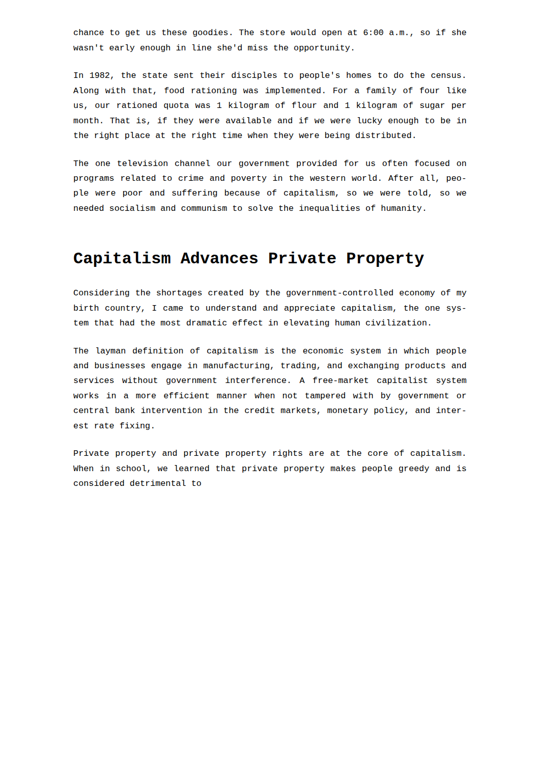chance to get us these goodies. The store would open at 6:00 a.m., so if she wasn't early enough in line she'd miss the opportunity.
In 1982, the state sent their disciples to people's homes to do the census. Along with that, food rationing was implemented. For a family of four like us, our rationed quota was 1 kilogram of flour and 1 kilogram of sugar per month. That is, if they were available and if we were lucky enough to be in the right place at the right time when they were being distributed.
The one television channel our government provided for us often focused on programs related to crime and poverty in the western world. After all, people were poor and suffering because of capitalism, so we were told, so we needed socialism and communism to solve the inequalities of humanity.
Capitalism Advances Private Property
Considering the shortages created by the government-controlled economy of my birth country, I came to understand and appreciate capitalism, the one system that had the most dramatic effect in elevating human civilization.
The layman definition of capitalism is the economic system in which people and businesses engage in manufacturing, trading, and exchanging products and services without government interference. A free-market capitalist system works in a more efficient manner when not tampered with by government or central bank intervention in the credit markets, monetary policy, and interest rate fixing.
Private property and private property rights are at the core of capitalism. When in school, we learned that private property makes people greedy and is considered detrimental to